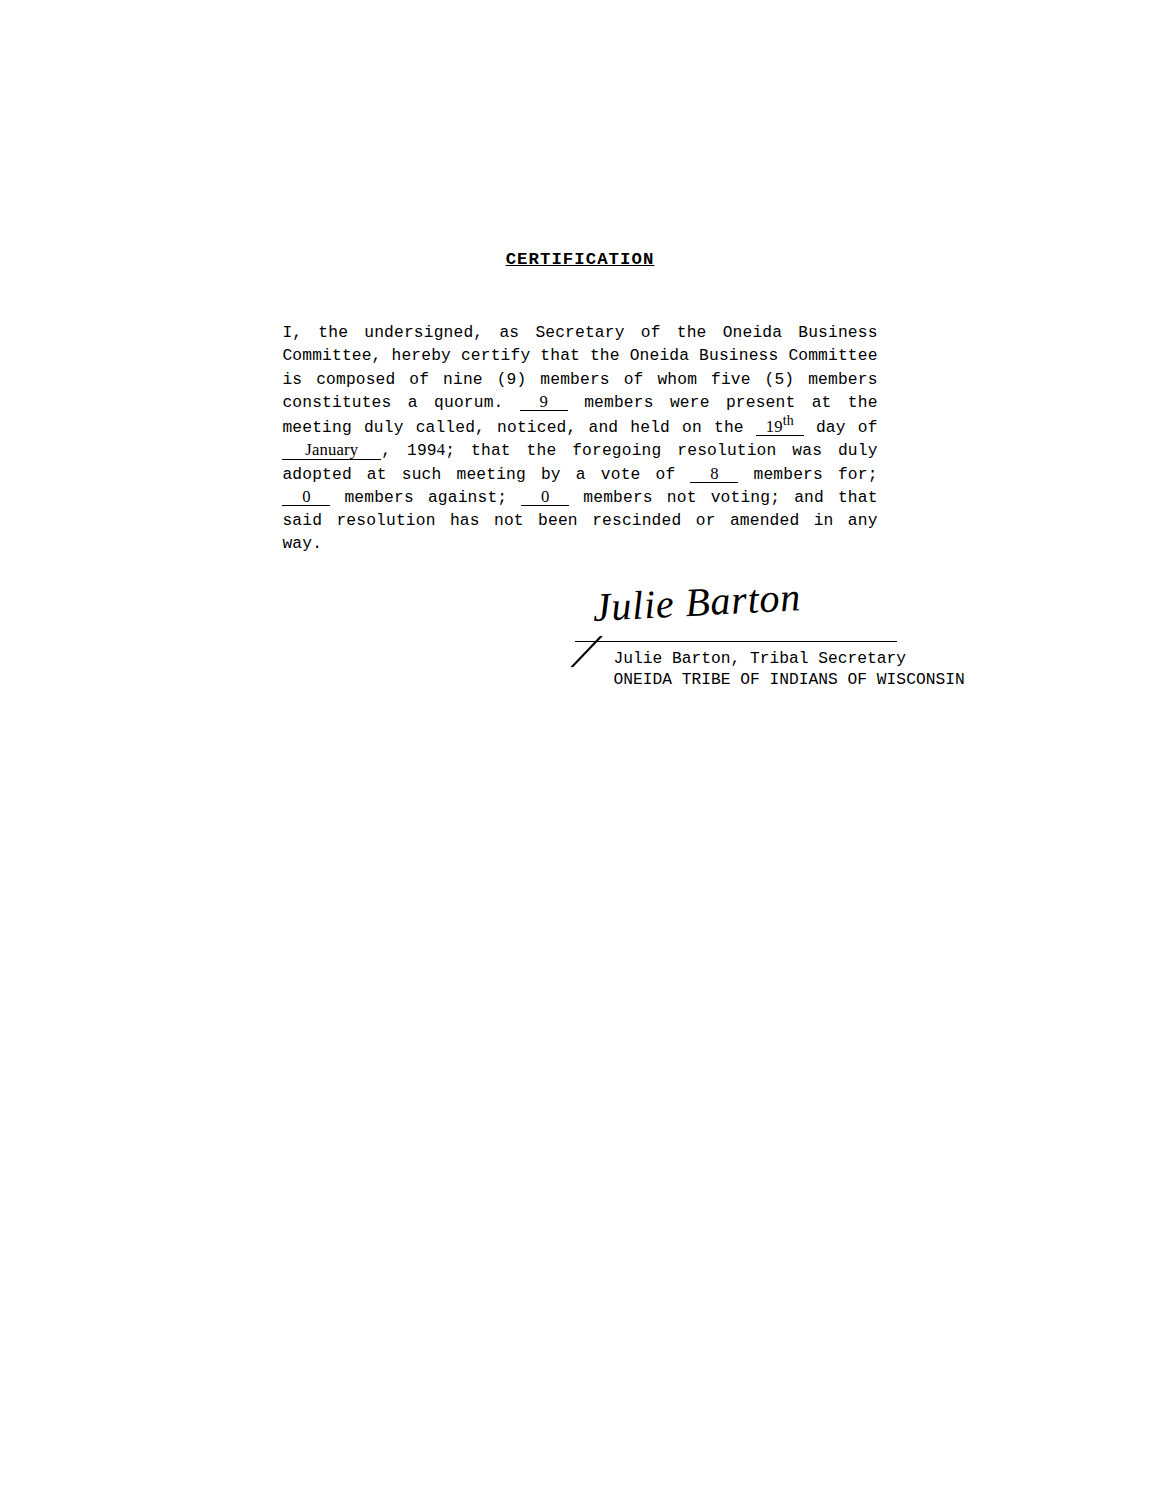CERTIFICATION
I, the undersigned, as Secretary of the Oneida Business Committee, hereby certify that the Oneida Business Committee is composed of nine (9) members of whom five (5) members constitutes a quorum. 9 members were present at the meeting duly called, noticed, and held on the 19th day of January, 1994; that the foregoing resolution was duly adopted at such meeting by a vote of 8 members for; 0 members against; 0 members not voting; and that said resolution has not been rescinded or amended in any way.
Julie Barton
⁄
Julie Barton, Tribal Secretary
ONEIDA TRIBE OF INDIANS OF WISCONSIN